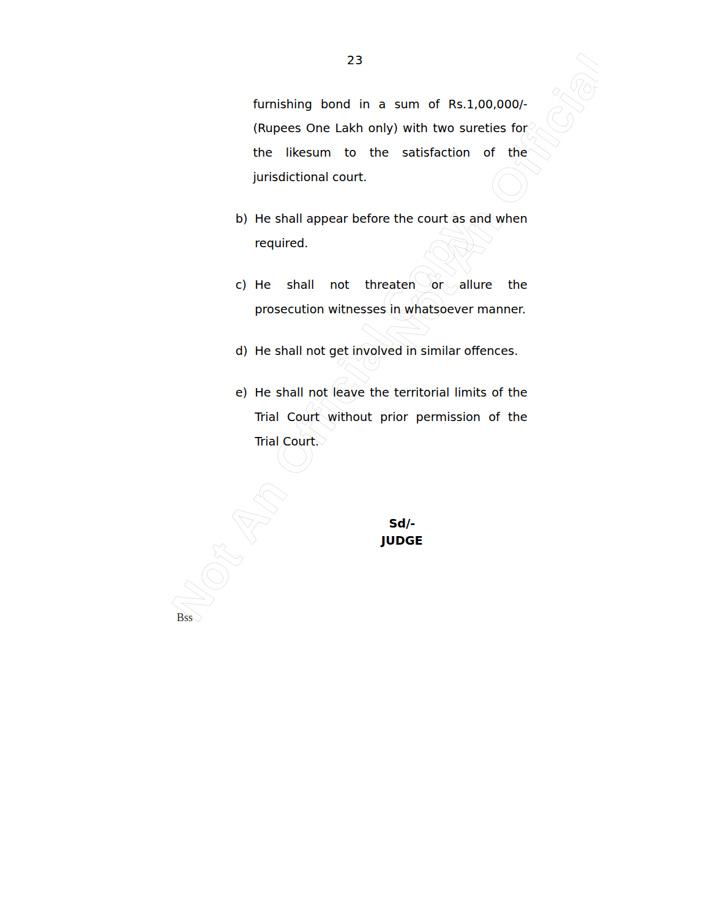Not An Official Copy Not An Official Copy
23
furnishing bond in a sum of Rs.1,00,000/- (Rupees One Lakh only) with two sureties for the likesum to the satisfaction of the jurisdictional court.
b) He shall appear before the court as and when required.
c) He shall not threaten or allure the prosecution witnesses in whatsoever manner.
d) He shall not get involved in similar offences.
e) He shall not leave the territorial limits of the Trial Court without prior permission of the Trial Court.
Sd/-
JUDGE
Bss